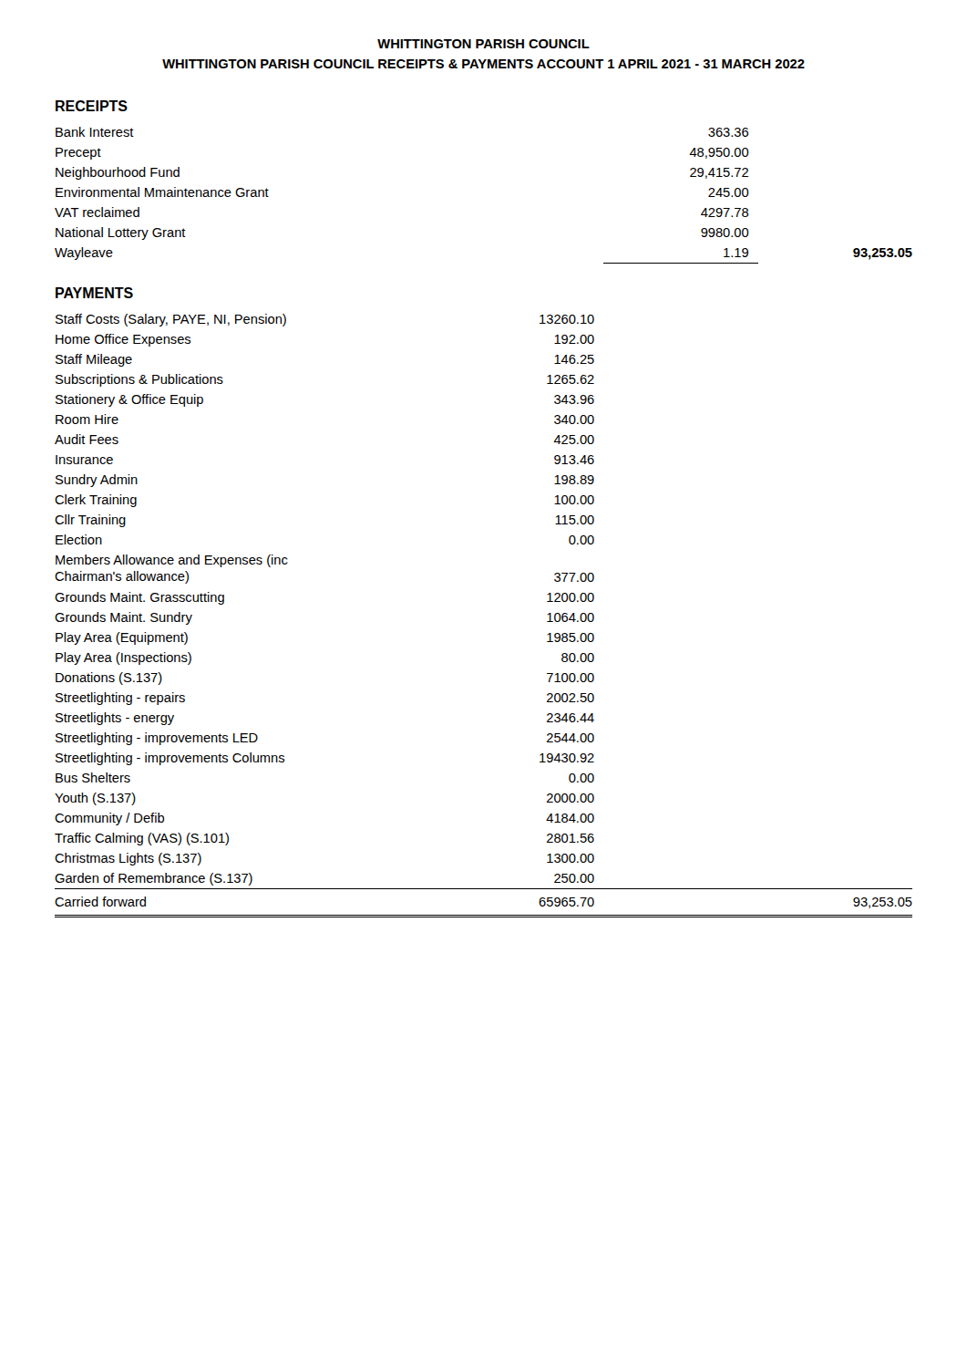WHITTINGTON PARISH COUNCIL
WHITTINGTON PARISH COUNCIL RECEIPTS & PAYMENTS ACCOUNT 1 APRIL 2021 - 31 MARCH 2022
RECEIPTS
| Bank Interest | | 363.36 | |
| Precept | | 48,950.00 | |
| Neighbourhood Fund | | 29,415.72 | |
| Environmental Mmaintenance Grant | | 245.00 | |
| VAT reclaimed | | 4297.78 | |
| National Lottery Grant | | 9980.00 | |
| Wayleave | | 1.19 | 93,253.05 |
PAYMENTS
| Staff Costs (Salary, PAYE, NI, Pension) | 13260.10 | | |
| Home Office Expenses | 192.00 | | |
| Staff Mileage | 146.25 | | |
| Subscriptions & Publications | 1265.62 | | |
| Stationery & Office Equip | 343.96 | | |
| Room Hire | 340.00 | | |
| Audit Fees | 425.00 | | |
| Insurance | 913.46 | | |
| Sundry Admin | 198.89 | | |
| Clerk Training | 100.00 | | |
| Cllr Training | 115.00 | | |
| Election | 0.00 | | |
| Members Allowance and Expenses (inc Chairman's allowance) | 377.00 | | |
| Grounds Maint. Grasscutting | 1200.00 | | |
| Grounds Maint. Sundry | 1064.00 | | |
| Play Area (Equipment) | 1985.00 | | |
| Play Area (Inspections) | 80.00 | | |
| Donations (S.137) | 7100.00 | | |
| Streetlighting - repairs | 2002.50 | | |
| Streetlights - energy | 2346.44 | | |
| Streetlighting - improvements LED | 2544.00 | | |
| Streetlighting - improvements Columns | 19430.92 | | |
| Bus Shelters | 0.00 | | |
| Youth (S.137) | 2000.00 | | |
| Community / Defib | 4184.00 | | |
| Traffic Calming (VAS) (S.101) | 2801.56 | | |
| Christmas Lights (S.137) | 1300.00 | | |
| Garden of Remembrance (S.137) | 250.00 | | |
| Carried forward | 65965.70 | | 93,253.05 |